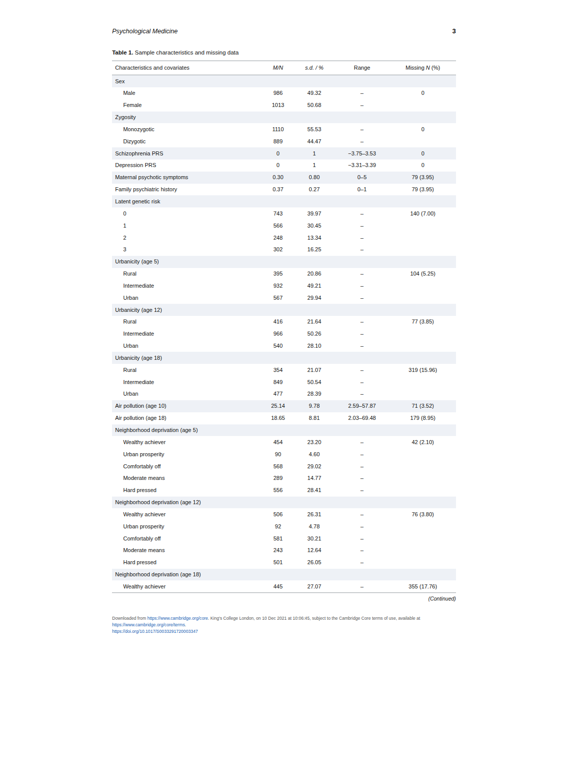Psychological Medicine 3
Table 1. Sample characteristics and missing data
| Characteristics and covariates | M/N | s.d. / % | Range | Missing N (%) |
| --- | --- | --- | --- | --- |
| Sex | | | | |
| Male | 986 | 49.32 | – | 0 |
| Female | 1013 | 50.68 | – | |
| Zygosity | | | | |
| Monozygotic | 1110 | 55.53 | – | 0 |
| Dizygotic | 889 | 44.47 | – | |
| Schizophrenia PRS | 0 | 1 | −3.75–3.53 | 0 |
| Depression PRS | 0 | 1 | −3.31–3.39 | 0 |
| Maternal psychotic symptoms | 0.30 | 0.80 | 0–5 | 79 (3.95) |
| Family psychiatric history | 0.37 | 0.27 | 0–1 | 79 (3.95) |
| Latent genetic risk | | | | |
| 0 | 743 | 39.97 | – | 140 (7.00) |
| 1 | 566 | 30.45 | – | |
| 2 | 248 | 13.34 | – | |
| 3 | 302 | 16.25 | – | |
| Urbanicity (age 5) | | | | |
| Rural | 395 | 20.86 | – | 104 (5.25) |
| Intermediate | 932 | 49.21 | – | |
| Urban | 567 | 29.94 | – | |
| Urbanicity (age 12) | | | | |
| Rural | 416 | 21.64 | – | 77 (3.85) |
| Intermediate | 966 | 50.26 | – | |
| Urban | 540 | 28.10 | – | |
| Urbanicity (age 18) | | | | |
| Rural | 354 | 21.07 | – | 319 (15.96) |
| Intermediate | 849 | 50.54 | – | |
| Urban | 477 | 28.39 | – | |
| Air pollution (age 10) | 25.14 | 9.78 | 2.59–57.87 | 71 (3.52) |
| Air pollution (age 18) | 18.65 | 8.81 | 2.03–69.48 | 179 (8.95) |
| Neighborhood deprivation (age 5) | | | | |
| Wealthy achiever | 454 | 23.20 | – | 42 (2.10) |
| Urban prosperity | 90 | 4.60 | – | |
| Comfortably off | 568 | 29.02 | – | |
| Moderate means | 289 | 14.77 | – | |
| Hard pressed | 556 | 28.41 | – | |
| Neighborhood deprivation (age 12) | | | | |
| Wealthy achiever | 506 | 26.31 | – | 76 (3.80) |
| Urban prosperity | 92 | 4.78 | – | |
| Comfortably off | 581 | 30.21 | – | |
| Moderate means | 243 | 12.64 | – | |
| Hard pressed | 501 | 26.05 | – | |
| Neighborhood deprivation (age 18) | | | | |
| Wealthy achiever | 445 | 27.07 | – | 355 (17.76) |
(Continued)
Downloaded from https://www.cambridge.org/core. King's College London, on 10 Dec 2021 at 10:06:45, subject to the Cambridge Core terms of use, available at https://www.cambridge.org/core/terms.
https://doi.org/10.1017/S0033291720003347